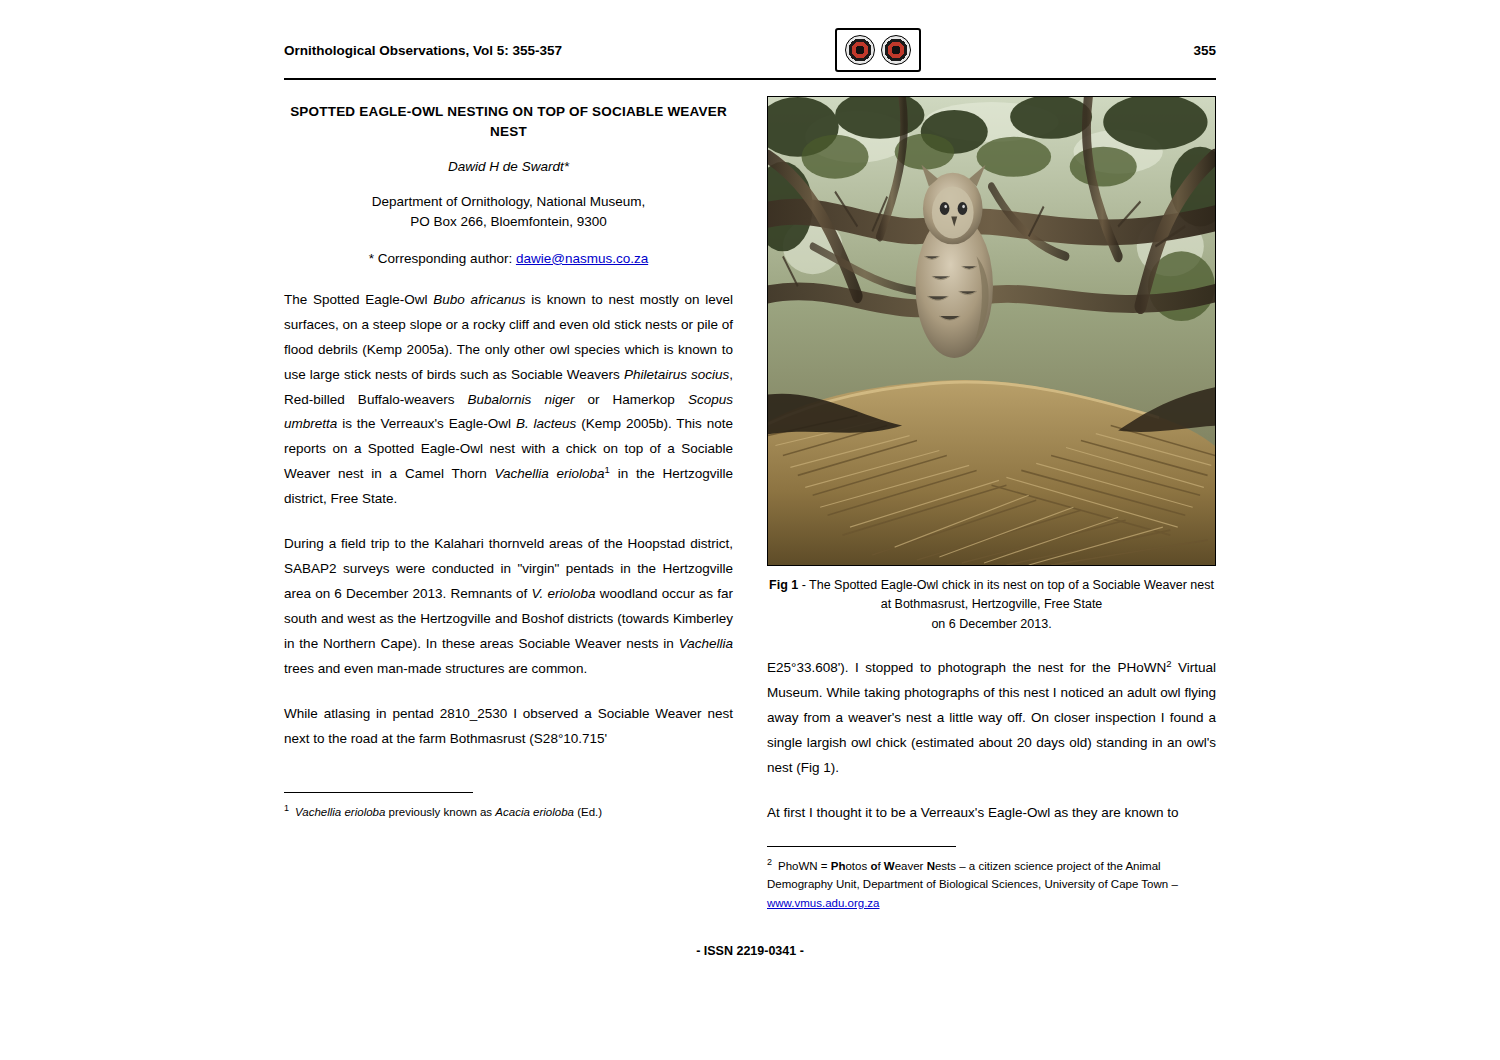Ornithological Observations, Vol 5: 355-357
355
Spotted Eagle-Owl nesting on top of Sociable Weaver nest
Dawid H de Swardt*
Department of Ornithology, National Museum,
PO Box 266, Bloemfontein, 9300
* Corresponding author: dawie@nasmus.co.za
The Spotted Eagle-Owl Bubo africanus is known to nest mostly on level surfaces, on a steep slope or a rocky cliff and even old stick nests or pile of flood debrils (Kemp 2005a). The only other owl species which is known to use large stick nests of birds such as Sociable Weavers Philetairus socius, Red-billed Buffalo-weavers Bubalornis niger or Hamerkop Scopus umbretta is the Verreaux's Eagle-Owl B. lacteus (Kemp 2005b). This note reports on a Spotted Eagle-Owl nest with a chick on top of a Sociable Weaver nest in a Camel Thorn Vachellia erioloba1 in the Hertzogville district, Free State.
During a field trip to the Kalahari thornveld areas of the Hoopstad district, SABAP2 surveys were conducted in "virgin" pentads in the Hertzogville area on 6 December 2013. Remnants of V. erioloba woodland occur as far south and west as the Hertzogville and Boshof districts (towards Kimberley in the Northern Cape). In these areas Sociable Weaver nests in Vachellia trees and even man-made structures are common.
While atlasing in pentad 2810_2530 I observed a Sociable Weaver nest next to the road at the farm Bothmasrust (S28°10.715'
1 Vachellia erioloba previously known as Acacia erioloba (Ed.)
Fig 1 - The Spotted Eagle-Owl chick in its nest on top of a Sociable Weaver nest at Bothmasrust, Hertzogville, Free State
on 6 December 2013.
E25°33.608'). I stopped to photograph the nest for the PHoWN2 Virtual Museum. While taking photographs of this nest I noticed an adult owl flying away from a weaver's nest a little way off. On closer inspection I found a single largish owl chick (estimated about 20 days old) standing in an owl's nest (Fig 1).
At first I thought it to be a Verreaux's Eagle-Owl as they are known to
2 PhoWN = Photos of Weaver Nests – a citizen science project of the Animal Demography Unit, Department of Biological Sciences, University of Cape Town – www.vmus.adu.org.za
- ISSN 2219-0341 -